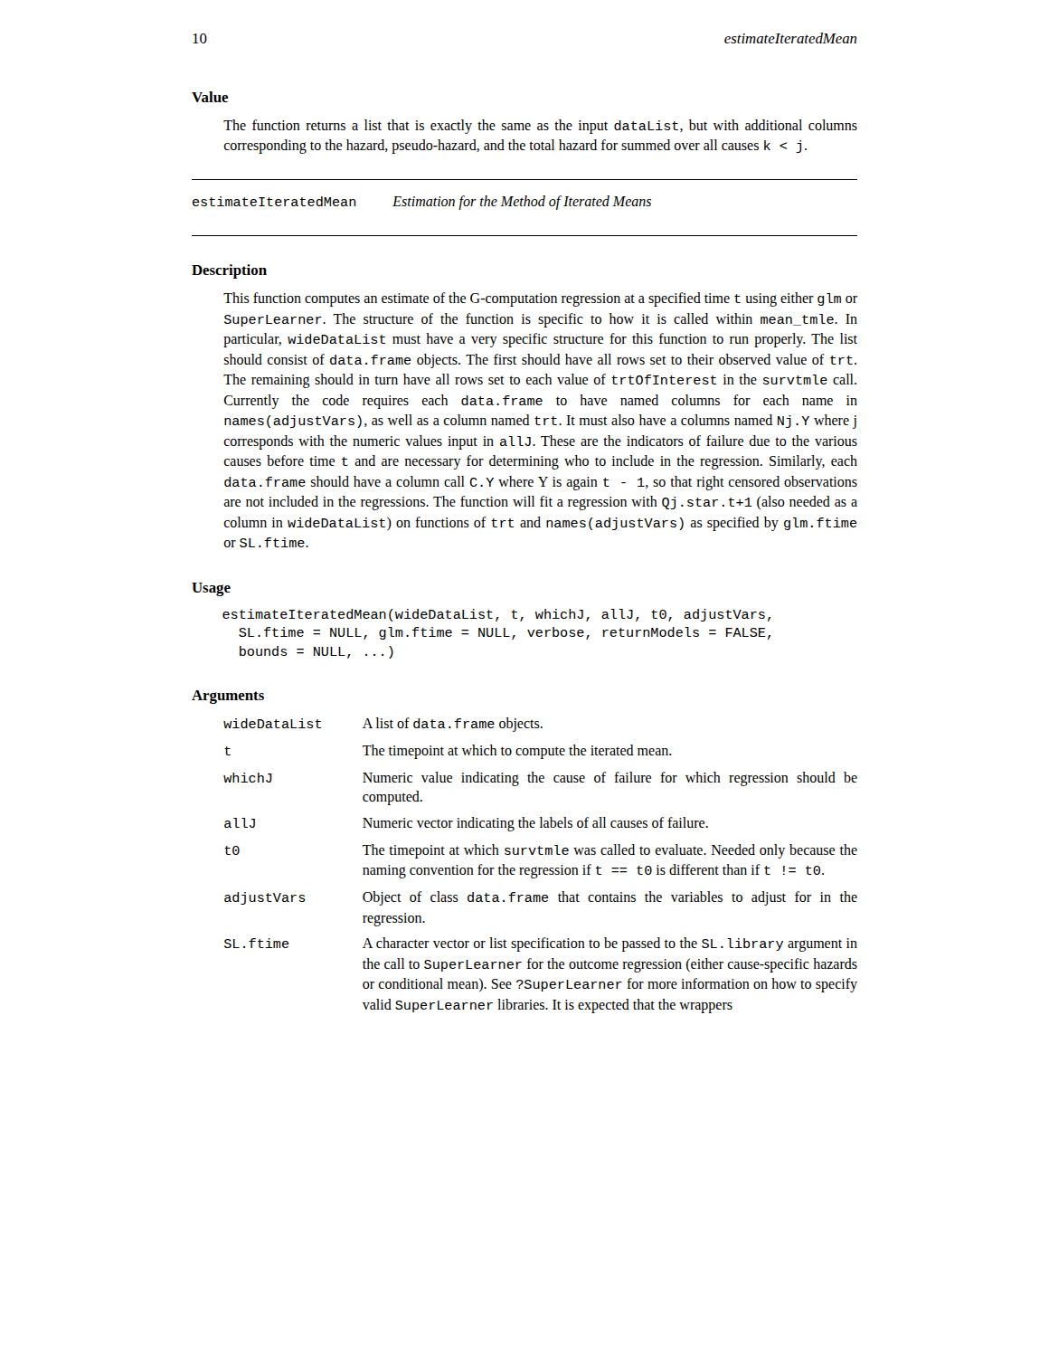10 estimateIteratedMean
Value
The function returns a list that is exactly the same as the input dataList, but with additional columns corresponding to the hazard, pseudo-hazard, and the total hazard for summed over all causes k < j.
estimateIteratedMean Estimation for the Method of Iterated Means
Description
This function computes an estimate of the G-computation regression at a specified time t using either glm or SuperLearner. The structure of the function is specific to how it is called within mean_tmle. In particular, wideDataList must have a very specific structure for this function to run properly. The list should consist of data.frame objects. The first should have all rows set to their observed value of trt. The remaining should in turn have all rows set to each value of trtOfInterest in the survtmle call. Currently the code requires each data.frame to have named columns for each name in names(adjustVars), as well as a column named trt. It must also have a columns named Nj.Y where j corresponds with the numeric values input in allJ. These are the indicators of failure due to the various causes before time t and are necessary for determining who to include in the regression. Similarly, each data.frame should have a column call C.Y where Y is again t - 1, so that right censored observations are not included in the regressions. The function will fit a regression with Qj.star.t+1 (also needed as a column in wideDataList) on functions of trt and names(adjustVars) as specified by glm.ftime or SL.ftime.
Usage
estimateIteratedMean(wideDataList, t, whichJ, allJ, t0, adjustVars,
  SL.ftime = NULL, glm.ftime = NULL, verbose, returnModels = FALSE,
  bounds = NULL, ...)
Arguments
wideDataList
A list of data.frame objects.
t
The timepoint at which to compute the iterated mean.
whichJ
Numeric value indicating the cause of failure for which regression should be computed.
allJ
Numeric vector indicating the labels of all causes of failure.
t0
The timepoint at which survtmle was called to evaluate. Needed only because the naming convention for the regression if t == t0 is different than if t != t0.
adjustVars
Object of class data.frame that contains the variables to adjust for in the regression.
SL.ftime
A character vector or list specification to be passed to the SL.library argument in the call to SuperLearner for the outcome regression (either cause-specific hazards or conditional mean). See ?SuperLearner for more information on how to specify valid SuperLearner libraries. It is expected that the wrappers